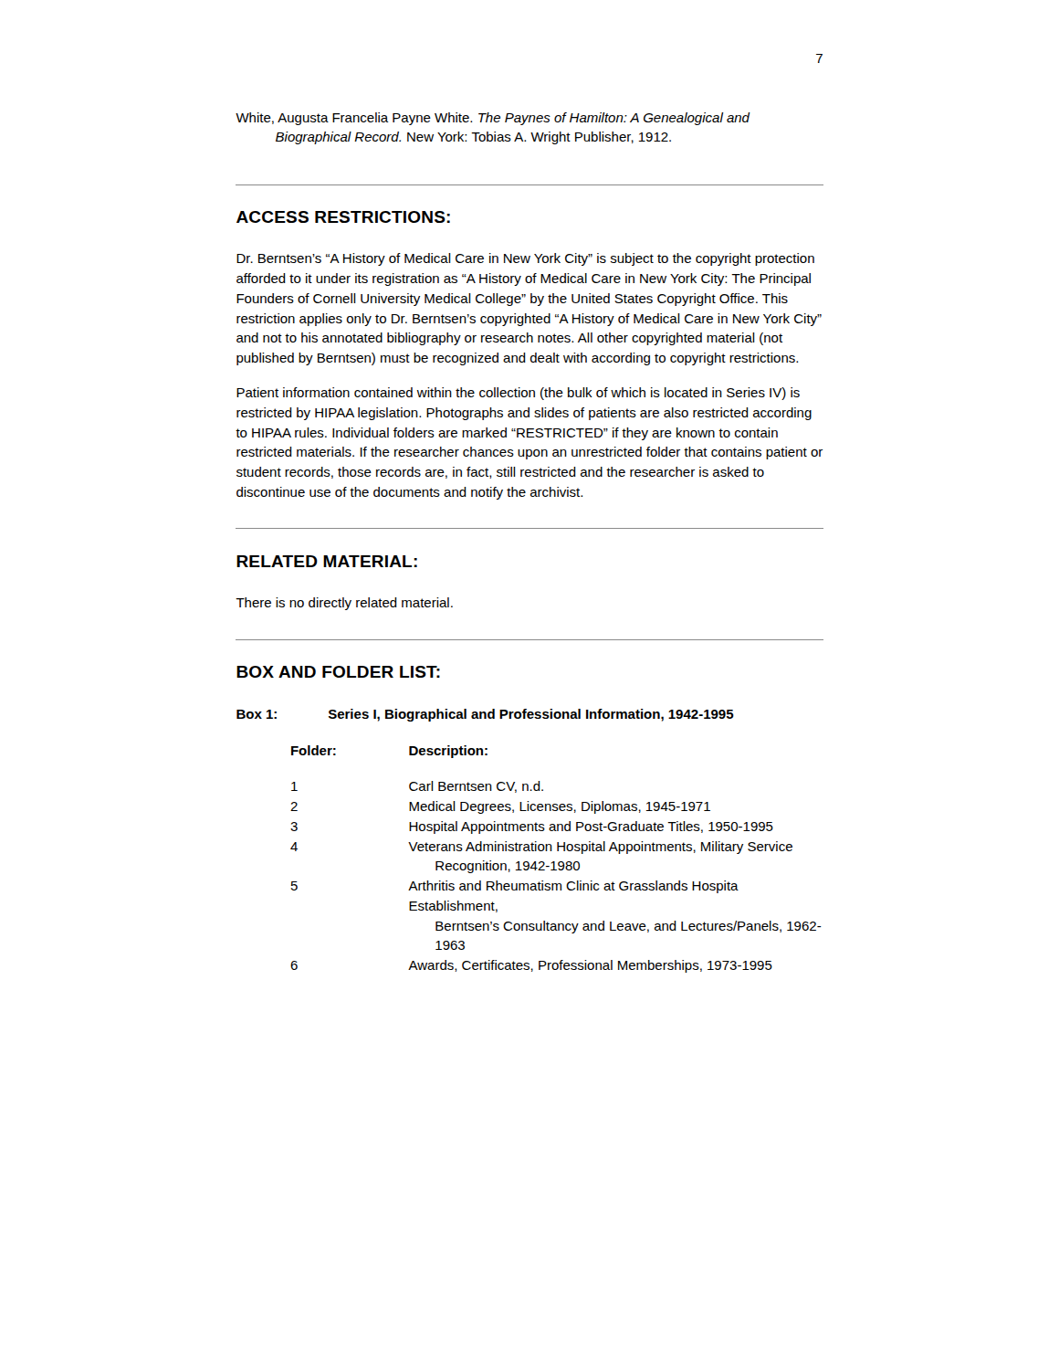7
White, Augusta Francelia Payne White. The Paynes of Hamilton: A Genealogical and Biographical Record. New York: Tobias A. Wright Publisher, 1912.
ACCESS RESTRICTIONS:
Dr. Berntsen’s “A History of Medical Care in New York City” is subject to the copyright protection afforded to it under its registration as “A History of Medical Care in New York City: The Principal Founders of Cornell University Medical College” by the United States Copyright Office. This restriction applies only to Dr. Berntsen’s copyrighted “A History of Medical Care in New York City” and not to his annotated bibliography or research notes. All other copyrighted material (not published by Berntsen) must be recognized and dealt with according to copyright restrictions.
Patient information contained within the collection (the bulk of which is located in Series IV) is restricted by HIPAA legislation. Photographs and slides of patients are also restricted according to HIPAA rules. Individual folders are marked “RESTRICTED” if they are known to contain restricted materials. If the researcher chances upon an unrestricted folder that contains patient or student records, those records are, in fact, still restricted and the researcher is asked to discontinue use of the documents and notify the archivist.
RELATED MATERIAL:
There is no directly related material.
BOX AND FOLDER LIST:
Box 1: Series I, Biographical and Professional Information, 1942-1995
| Folder: | Description: |
| --- | --- |
| 1 | Carl Berntsen CV, n.d. |
| 2 | Medical Degrees, Licenses, Diplomas, 1945-1971 |
| 3 | Hospital Appointments and Post-Graduate Titles, 1950-1995 |
| 4 | Veterans Administration Hospital Appointments, Military Service Recognition, 1942-1980 |
| 5 | Arthritis and Rheumatism Clinic at Grasslands Hospita Establishment, Berntsen’s Consultancy and Leave, and Lectures/Panels, 1962-1963 |
| 6 | Awards, Certificates, Professional Memberships, 1973-1995 |